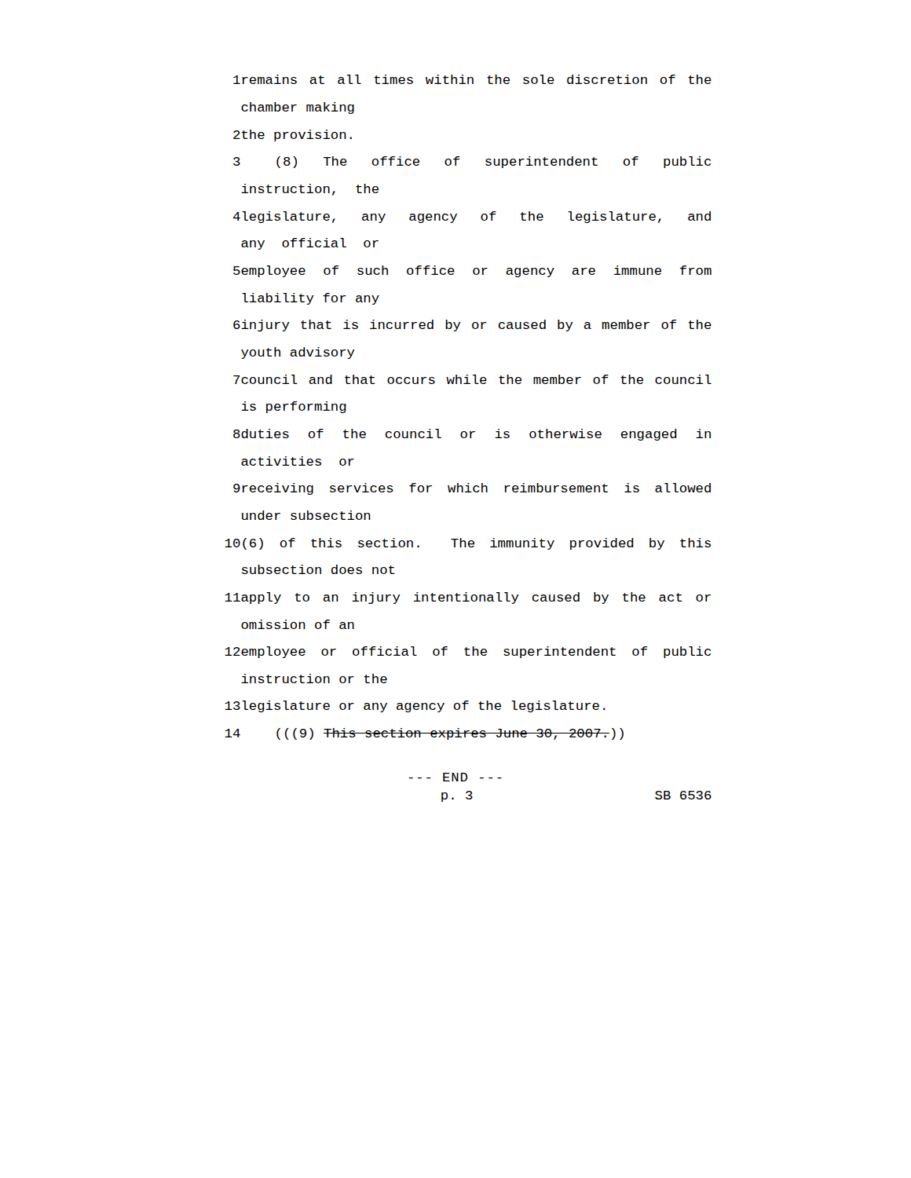| 1 | remains at all times within the sole discretion of the chamber making |
| 2 | the provision. |
| 3 | (8) The office of superintendent of public instruction, the |
| 4 | legislature, any agency of the legislature, and any official or |
| 5 | employee of such office or agency are immune from liability for any |
| 6 | injury that is incurred by or caused by a member of the youth advisory |
| 7 | council and that occurs while the member of the council is performing |
| 8 | duties of the council or is otherwise engaged in activities or |
| 9 | receiving services for which reimbursement is allowed under subsection |
| 10 | (6) of this section. The immunity provided by this subsection does not |
| 11 | apply to an injury intentionally caused by the act or omission of an |
| 12 | employee or official of the superintendent of public instruction or the |
| 13 | legislature or any agency of the legislature. |
| 14 | (((9) This section expires June 30, 2007. )) |
--- END ---
p. 3 SB 6536